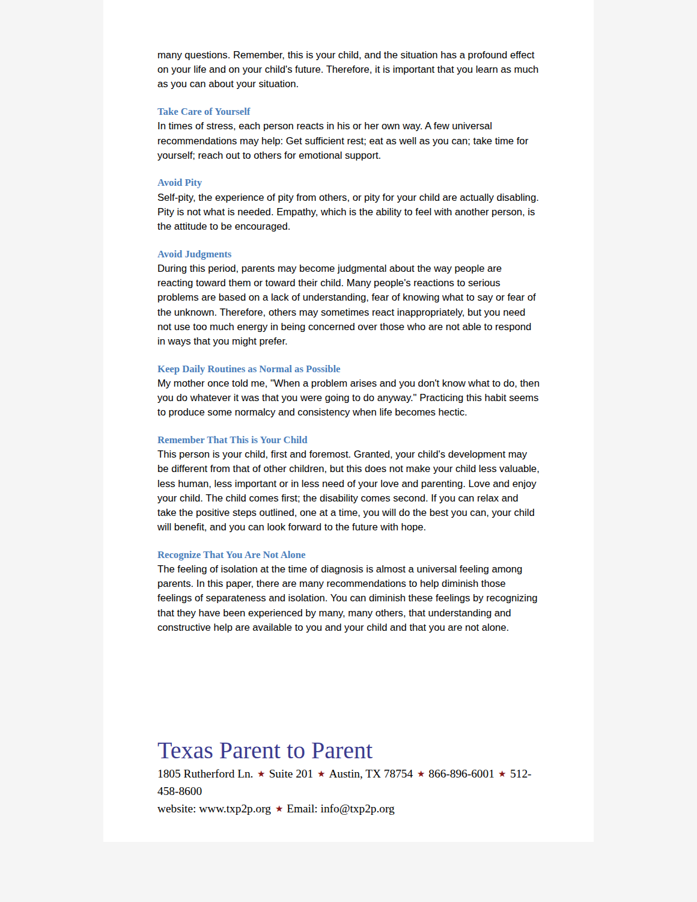many questions. Remember, this is your child, and the situation has a profound effect on your life and on your child's future. Therefore, it is important that you learn as much as you can about your situation.
Take Care of Yourself
In times of stress, each person reacts in his or her own way. A few universal recommendations may help: Get sufficient rest; eat as well as you can; take time for yourself; reach out to others for emotional support.
Avoid Pity
Self-pity, the experience of pity from others, or pity for your child are actually disabling. Pity is not what is needed. Empathy, which is the ability to feel with another person, is the attitude to be encouraged.
Avoid Judgments
During this period, parents may become judgmental about the way people are reacting toward them or toward their child. Many people's reactions to serious problems are based on a lack of understanding, fear of knowing what to say or fear of the unknown. Therefore, others may sometimes react inappropriately, but you need not use too much energy in being concerned over those who are not able to respond in ways that you might prefer.
Keep Daily Routines as Normal as Possible
My mother once told me, "When a problem arises and you don't know what to do, then you do whatever it was that you were going to do anyway." Practicing this habit seems to produce some normalcy and consistency when life becomes hectic.
Remember That This is Your Child
This person is your child, first and foremost. Granted, your child's development may be different from that of other children, but this does not make your child less valuable, less human, less important or in less need of your love and parenting. Love and enjoy your child. The child comes first; the disability comes second. If you can relax and take the positive steps outlined, one at a time, you will do the best you can, your child will benefit, and you can look forward to the future with hope.
Recognize That You Are Not Alone
The feeling of isolation at the time of diagnosis is almost a universal feeling among parents. In this paper, there are many recommendations to help diminish those feelings of separateness and isolation. You can diminish these feelings by recognizing that they have been experienced by many, many others, that understanding and constructive help are available to you and your child and that you are not alone.
Texas Parent to Parent
1805 Rutherford Ln.★Suite 201★Austin, TX 78754★866-896-6001★512-458-8600 website: www.txp2p.org★Email: info@txp2p.org